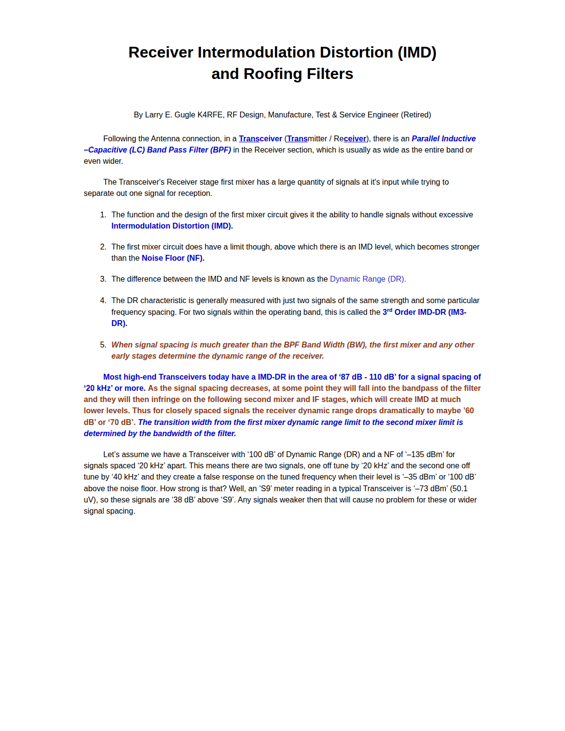Receiver Intermodulation Distortion (IMD)
and Roofing Filters
By Larry E. Gugle K4RFE, RF Design, Manufacture, Test & Service Engineer (Retired)
Following the Antenna connection, in a Transceiver (Transmitter / Receiver), there is an Parallel Inductive –Capacitive (LC) Band Pass Filter (BPF) in the Receiver section, which is usually as wide as the entire band or even wider.
The Transceiver's Receiver stage first mixer has a large quantity of signals at it's input while trying to separate out one signal for reception.
The function and the design of the first mixer circuit gives it the ability to handle signals without excessive Intermodulation Distortion (IMD).
The first mixer circuit does have a limit though, above which there is an IMD level, which becomes stronger than the Noise Floor (NF).
The difference between the IMD and NF levels is known as the Dynamic Range (DR).
The DR characteristic is generally measured with just two signals of the same strength and some particular frequency spacing. For two signals within the operating band, this is called the 3rd Order IMD-DR (IM3-DR).
When signal spacing is much greater than the BPF Band Width (BW), the first mixer and any other early stages determine the dynamic range of the receiver.
Most high-end Transceivers today have a IMD-DR in the area of ‘87 dB - 110 dB’ for a signal spacing of ‘20 kHz’ or more. As the signal spacing decreases, at some point they will fall into the bandpass of the filter and they will then infringe on the following second mixer and IF stages, which will create IMD at much lower levels. Thus for closely spaced signals the receiver dynamic range drops dramatically to maybe ’60 dB’ or ‘70 dB’. The transition width from the first mixer dynamic range limit to the second mixer limit is determined by the bandwidth of the filter.
Let’s assume we have a Transceiver with ‘100 dB’ of Dynamic Range (DR) and a NF of ‘–135 dBm’ for signals spaced ‘20 kHz’ apart. This means there are two signals, one off tune by ‘20 kHz’ and the second one off tune by ‘40 kHz’ and they create a false response on the tuned frequency when their level is ‘–35 dBm’ or ‘100 dB’ above the noise floor. How strong is that? Well, an ‘S9’ meter reading in a typical Transceiver is ‘–73 dBm’ (50.1 uV), so these signals are ‘38 dB’ above ‘S9’. Any signals weaker then that will cause no problem for these or wider signal spacing.